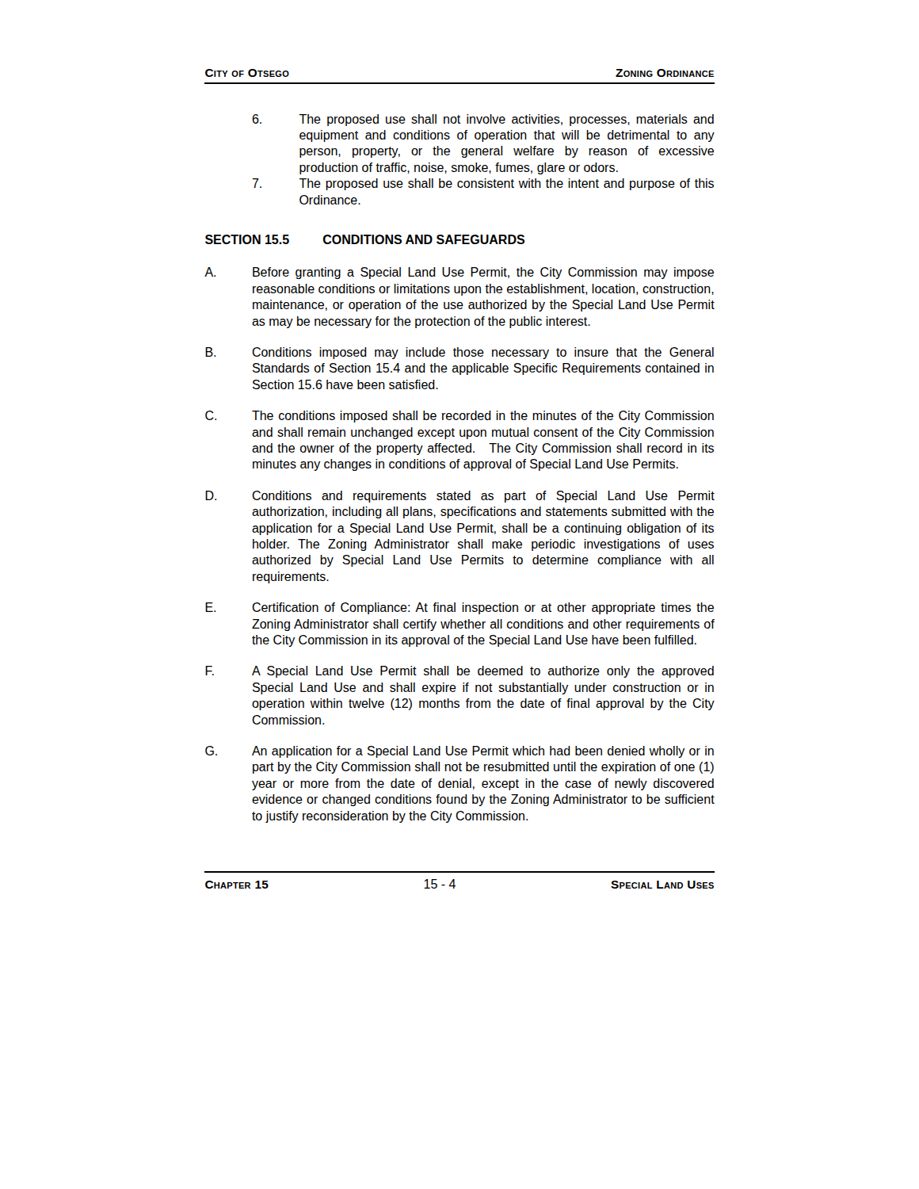City of Otsego
Zoning Ordinance
6. The proposed use shall not involve activities, processes, materials and equipment and conditions of operation that will be detrimental to any person, property, or the general welfare by reason of excessive production of traffic, noise, smoke, fumes, glare or odors.
7. The proposed use shall be consistent with the intent and purpose of this Ordinance.
SECTION 15.5 CONDITIONS AND SAFEGUARDS
A. Before granting a Special Land Use Permit, the City Commission may impose reasonable conditions or limitations upon the establishment, location, construction, maintenance, or operation of the use authorized by the Special Land Use Permit as may be necessary for the protection of the public interest.
B. Conditions imposed may include those necessary to insure that the General Standards of Section 15.4 and the applicable Specific Requirements contained in Section 15.6 have been satisfied.
C. The conditions imposed shall be recorded in the minutes of the City Commission and shall remain unchanged except upon mutual consent of the City Commission and the owner of the property affected. The City Commission shall record in its minutes any changes in conditions of approval of Special Land Use Permits.
D. Conditions and requirements stated as part of Special Land Use Permit authorization, including all plans, specifications and statements submitted with the application for a Special Land Use Permit, shall be a continuing obligation of its holder. The Zoning Administrator shall make periodic investigations of uses authorized by Special Land Use Permits to determine compliance with all requirements.
E. Certification of Compliance: At final inspection or at other appropriate times the Zoning Administrator shall certify whether all conditions and other requirements of the City Commission in its approval of the Special Land Use have been fulfilled.
F. A Special Land Use Permit shall be deemed to authorize only the approved Special Land Use and shall expire if not substantially under construction or in operation within twelve (12) months from the date of final approval by the City Commission.
G. An application for a Special Land Use Permit which had been denied wholly or in part by the City Commission shall not be resubmitted until the expiration of one (1) year or more from the date of denial, except in the case of newly discovered evidence or changed conditions found by the Zoning Administrator to be sufficient to justify reconsideration by the City Commission.
Chapter 15
15 - 4
Special Land Uses